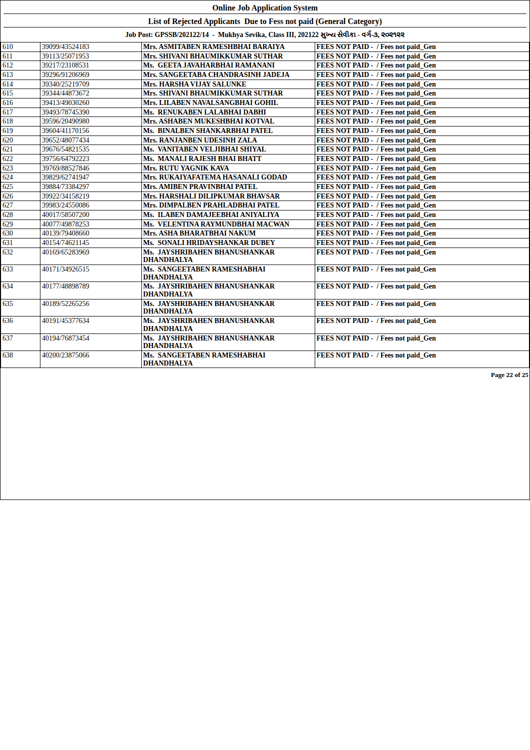Online Job Application System
List of Rejected Applicants Due to Fess not paid (General Category)
Job Post: GPSSB/202122/14 - Mukhya Sevika, Class III, 202122 મુખ્ય સેવીકા - વર્ગ-૩, ૨૦૨૧૨૨
| 610 | 39099/43524183 | Mrs. ASMITABEN RAMESHBHAI BARAIYA | FEES NOT PAID - / Fees not paid_Gen |
| 611 | 39113/25071953 | Mrs. SHIVANI BHAUMIKKUMAR SUTHAR | FEES NOT PAID - / Fees not paid_Gen |
| 612 | 39217/23108531 | Ms. GEETA JAVAHARBHAI RAMANANI | FEES NOT PAID - / Fees not paid_Gen |
| 613 | 39296/91206969 | Mrs. SANGEETABA CHANDRASINH JADEJA | FEES NOT PAID - / Fees not paid_Gen |
| 614 | 39340/25219709 | Mrs. HARSHA VIJAY SALUNKE | FEES NOT PAID - / Fees not paid_Gen |
| 615 | 39344/44873672 | Mrs. SHIVANI BHAUMIKKUMAR SUTHAR | FEES NOT PAID - / Fees not paid_Gen |
| 616 | 39413/49030260 | Mrs. LILABEN NAVALSANGBHAI GOHIL | FEES NOT PAID - / Fees not paid_Gen |
| 617 | 39493/78745390 | Ms. RENUKABEN LALABHAI DABHI | FEES NOT PAID - / Fees not paid_Gen |
| 618 | 39596/20490980 | Mrs. ASHABEN MUKESHBHAI KOTVAL | FEES NOT PAID - / Fees not paid_Gen |
| 619 | 39604/41170156 | Ms. BINALBEN SHANKARBHAI PATEL | FEES NOT PAID - / Fees not paid_Gen |
| 620 | 39652/48077434 | Mrs. RANJANBEN UDESINH ZALA | FEES NOT PAID - / Fees not paid_Gen |
| 621 | 39676/54821535 | Ms. VANITABEN VELJIBHAI SHIYAL | FEES NOT PAID - / Fees not paid_Gen |
| 622 | 39756/64792223 | Ms. MANALI RAJESH BHAI BHATT | FEES NOT PAID - / Fees not paid_Gen |
| 623 | 39769/88527846 | Mrs. RUTU YAGNIK KAVA | FEES NOT PAID - / Fees not paid_Gen |
| 624 | 39829/62741947 | Mrs. RUKAIYAFATEMA HASANALI GODAD | FEES NOT PAID - / Fees not paid_Gen |
| 625 | 39884/73384297 | Mrs. AMIBEN PRAVINBHAI PATEL | FEES NOT PAID - / Fees not paid_Gen |
| 626 | 39922/34158219 | Mrs. HARSHALI DILIPKUMAR BHAVSAR | FEES NOT PAID - / Fees not paid_Gen |
| 627 | 39983/24550086 | Mrs. DIMPALBEN PRAHLADBHAI PATEL | FEES NOT PAID - / Fees not paid_Gen |
| 628 | 40017/58507200 | Ms. ILABEN DAMAJEEBHAI ANIYALIYA | FEES NOT PAID - / Fees not paid_Gen |
| 629 | 40077/49878253 | Ms. VELENTINA RAYMUNDBHAI MACWAN | FEES NOT PAID - / Fees not paid_Gen |
| 630 | 40139/79408660 | Mrs. ASHA BHARATBHAI NAKUM | FEES NOT PAID - / Fees not paid_Gen |
| 631 | 40154/74621145 | Ms. SONALI HRIDAYSHANKAR DUBEY | FEES NOT PAID - / Fees not paid_Gen |
| 632 | 40169/65283969 | Ms. JAYSHRIBAHEN BHANUSHANKAR DHANDHALYA | FEES NOT PAID - / Fees not paid_Gen |
| 633 | 40171/34926515 | Ms. SANGEETABEN RAMESHABHAI DHANDHALYA | FEES NOT PAID - / Fees not paid_Gen |
| 634 | 40177/48898789 | Ms. JAYSHRIBAHEN BHANUSHANKAR DHANDHALYA | FEES NOT PAID - / Fees not paid_Gen |
| 635 | 40189/52265256 | Ms. JAYSHRIBAHEN BHANUSHANKAR DHANDHALYA | FEES NOT PAID - / Fees not paid_Gen |
| 636 | 40191/45377634 | Ms. JAYSHRIBAHEN BHANUSHANKAR DHANDHALYA | FEES NOT PAID - / Fees not paid_Gen |
| 637 | 40194/76873454 | Ms. JAYSHRIBAHEN BHANUSHANKAR DHANDHALYA | FEES NOT PAID - / Fees not paid_Gen |
| 638 | 40200/23875066 | Ms. SANGEETABEN RAMESHABHAI DHANDHALYA | FEES NOT PAID - / Fees not paid_Gen |
Page 22 of 25